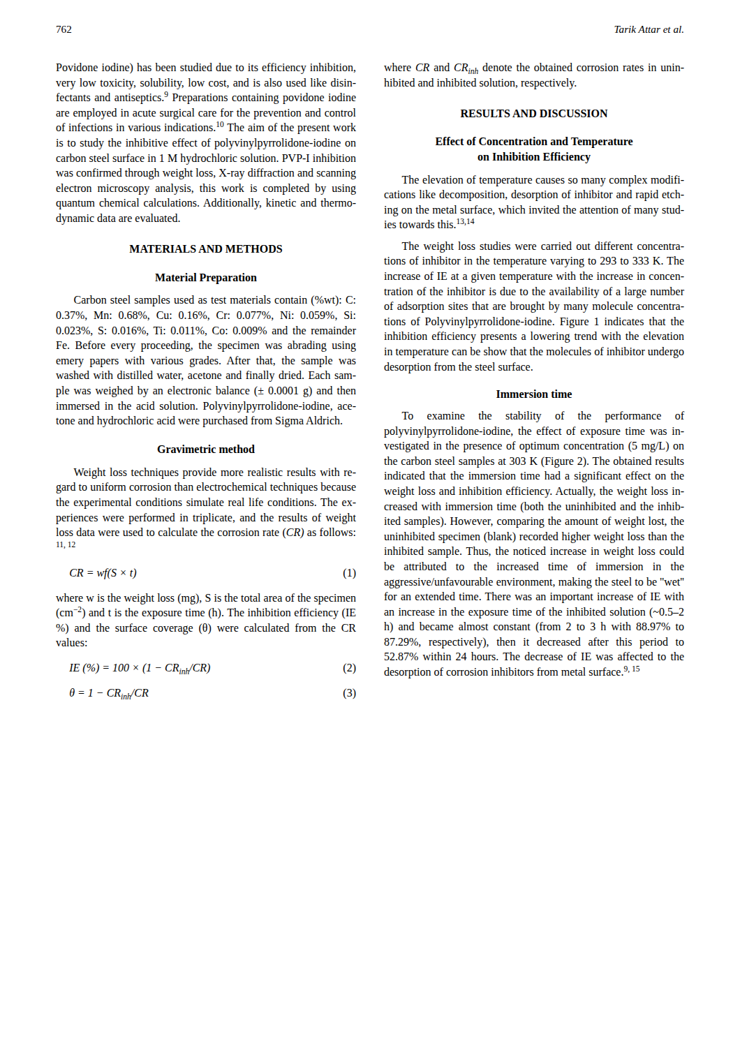762 Tarik Attar et al.
Povidone iodine) has been studied due to its efficiency inhibition, very low toxicity, solubility, low cost, and is also used like disinfectants and antiseptics.9 Preparations containing povidone iodine are employed in acute surgical care for the prevention and control of infections in various indications.10 The aim of the present work is to study the inhibitive effect of polyvinylpyrrolidone-iodine on carbon steel surface in 1 M hydrochloric solution. PVP-I inhibition was confirmed through weight loss, X-ray diffraction and scanning electron microscopy analysis, this work is completed by using quantum chemical calculations. Additionally, kinetic and thermodynamic data are evaluated.
Materials and Methods
Material Preparation
Carbon steel samples used as test materials contain (%wt): C: 0.37%, Mn: 0.68%, Cu: 0.16%, Cr: 0.077%, Ni: 0.059%, Si: 0.023%, S: 0.016%, Ti: 0.011%, Co: 0.009% and the remainder Fe. Before every proceeding, the specimen was abrading using emery papers with various grades. After that, the sample was washed with distilled water, acetone and finally dried. Each sample was weighed by an electronic balance (± 0.0001 g) and then immersed in the acid solution. Polyvinylpyrrolidone-iodine, acetone and hydrochloric acid were purchased from Sigma Aldrich.
Gravimetric method
Weight loss techniques provide more realistic results with regard to uniform corrosion than electrochemical techniques because the experimental conditions simulate real life conditions. The experiences were performed in triplicate, and the results of weight loss data were used to calculate the corrosion rate (CR) as follows: 11, 12
CR = wf(S × t) (1)
where w is the weight loss (mg), S is the total area of the specimen (cm−2) and t is the exposure time (h). The inhibition efficiency (IE %) and the surface coverage (θ) were calculated from the CR values:
IE (%) = 100 × (1 − CRinh/CR) (2)
θ = 1 − CRinh/CR (3)
where CR and CRinh denote the obtained corrosion rates in uninhibited and inhibited solution, respectively.
Results and Discussion
Effect of Concentration and Temperature
on Inhibition Efficiency
The elevation of temperature causes so many complex modifications like decomposition, desorption of inhibitor and rapid etching on the metal surface, which invited the attention of many studies towards this.13,14
The weight loss studies were carried out different concentrations of inhibitor in the temperature varying to 293 to 333 K. The increase of IE at a given temperature with the increase in concentration of the inhibitor is due to the availability of a large number of adsorption sites that are brought by many molecule concentrations of Polyvinylpyrrolidone-iodine. Figure 1 indicates that the inhibition efficiency presents a lowering trend with the elevation in temperature can be show that the molecules of inhibitor undergo desorption from the steel surface.
Immersion time
To examine the stability of the performance of polyvinylpyrrolidone-iodine, the effect of exposure time was investigated in the presence of optimum concentration (5 mg/L) on the carbon steel samples at 303 K (Figure 2). The obtained results indicated that the immersion time had a significant effect on the weight loss and inhibition efficiency. Actually, the weight loss increased with immersion time (both the uninhibited and the inhibited samples). However, comparing the amount of weight lost, the uninhibited specimen (blank) recorded higher weight loss than the inhibited sample. Thus, the noticed increase in weight loss could be attributed to the increased time of immersion in the aggressive/unfavourable environment, making the steel to be ''wet'' for an extended time. There was an important increase of IE with an increase in the exposure time of the inhibited solution (~0.5–2 h) and became almost constant (from 2 to 3 h with 88.97% to 87.29%, respectively), then it decreased after this period to 52.87% within 24 hours. The decrease of IE was affected to the desorption of corrosion inhibitors from metal surface.9, 15